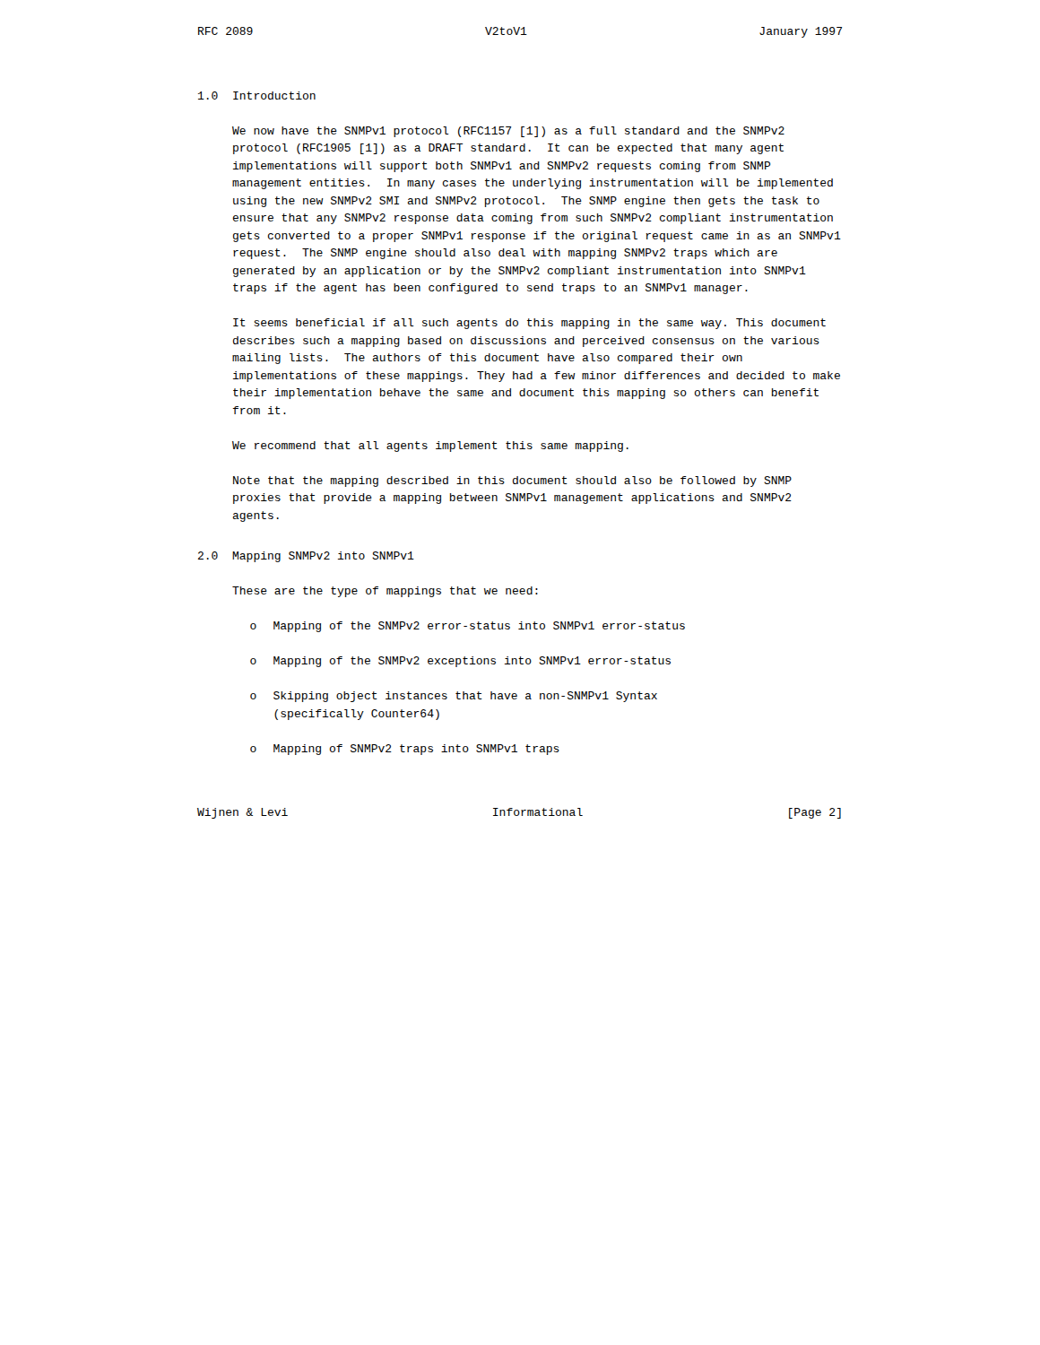RFC 2089 V2toV1 January 1997
1.0 Introduction
We now have the SNMPv1 protocol (RFC1157 [1]) as a full standard and the SNMPv2 protocol (RFC1905 [1]) as a DRAFT standard. It can be expected that many agent implementations will support both SNMPv1 and SNMPv2 requests coming from SNMP management entities. In many cases the underlying instrumentation will be implemented using the new SNMPv2 SMI and SNMPv2 protocol. The SNMP engine then gets the task to ensure that any SNMPv2 response data coming from such SNMPv2 compliant instrumentation gets converted to a proper SNMPv1 response if the original request came in as an SNMPv1 request. The SNMP engine should also deal with mapping SNMPv2 traps which are generated by an application or by the SNMPv2 compliant instrumentation into SNMPv1 traps if the agent has been configured to send traps to an SNMPv1 manager.
It seems beneficial if all such agents do this mapping in the same way. This document describes such a mapping based on discussions and perceived consensus on the various mailing lists. The authors of this document have also compared their own implementations of these mappings. They had a few minor differences and decided to make their implementation behave the same and document this mapping so others can benefit from it.
We recommend that all agents implement this same mapping.
Note that the mapping described in this document should also be followed by SNMP proxies that provide a mapping between SNMPv1 management applications and SNMPv2 agents.
2.0 Mapping SNMPv2 into SNMPv1
These are the type of mappings that we need:
Mapping of the SNMPv2 error-status into SNMPv1 error-status
Mapping of the SNMPv2 exceptions into SNMPv1 error-status
Skipping object instances that have a non-SNMPv1 Syntax(specifically Counter64)
Mapping of SNMPv2 traps into SNMPv1 traps
Wijnen & Levi Informational [Page 2]